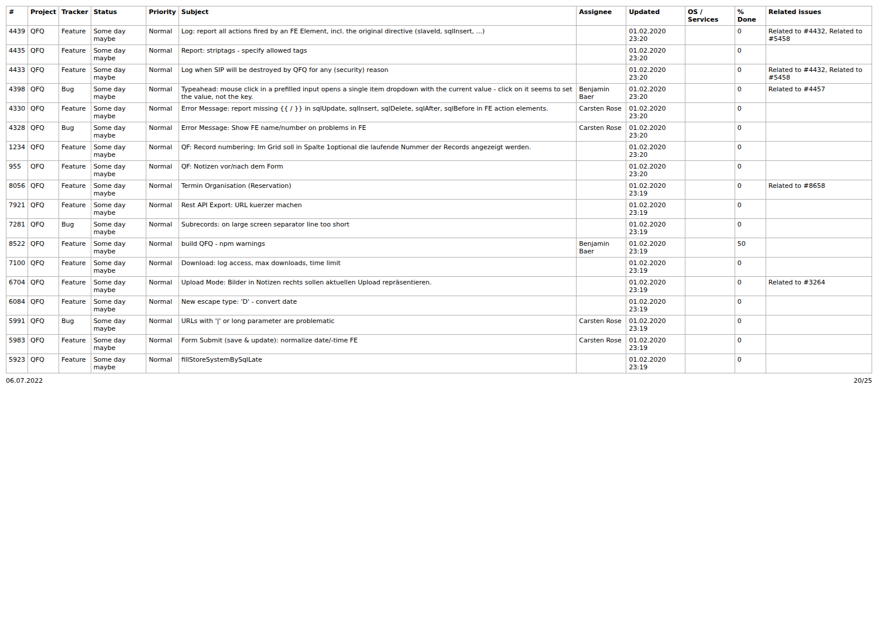| # | Project | Tracker | Status | Priority | Subject | Assignee | Updated | OS / Services | % Done | Related issues |
| --- | --- | --- | --- | --- | --- | --- | --- | --- | --- | --- |
| 4439 | QFQ | Feature | Some day maybe | Normal | Log: report all actions fired by an FE Element, incl. the original directive (slaveId, sqlInsert, ...) | | 01.02.2020 23:20 | | 0 | Related to #4432, Related to #5458 |
| 4435 | QFQ | Feature | Some day maybe | Normal | Report: striptags - specify allowed tags | | 01.02.2020 23:20 | | 0 | |
| 4433 | QFQ | Feature | Some day maybe | Normal | Log when SIP will be destroyed by QFQ for any (security) reason | | 01.02.2020 23:20 | | 0 | Related to #4432, Related to #5458 |
| 4398 | QFQ | Bug | Some day maybe | Normal | Typeahead: mouse click in a prefilled input opens a single item dropdown with the current value - click on it seems to set the value, not the key. | Benjamin Baer | 01.02.2020 23:20 | | 0 | Related to #4457 |
| 4330 | QFQ | Feature | Some day maybe | Normal | Error Message: report missing {{ / }} in sqlUpdate, sqlInsert, sqlDelete, sqlAfter, sqlBefore in FE action elements. | Carsten Rose | 01.02.2020 23:20 | | 0 | |
| 4328 | QFQ | Bug | Some day maybe | Normal | Error Message: Show FE name/number on problems in FE | Carsten Rose | 01.02.2020 23:20 | | 0 | |
| 1234 | QFQ | Feature | Some day maybe | Normal | QF: Record numbering: Im Grid soll in Spalte 1optional die laufende Nummer der Records angezeigt werden. | | 01.02.2020 23:20 | | 0 | |
| 955 | QFQ | Feature | Some day maybe | Normal | QF: Notizen vor/nach dem Form | | 01.02.2020 23:20 | | 0 | |
| 8056 | QFQ | Feature | Some day maybe | Normal | Termin Organisation (Reservation) | | 01.02.2020 23:19 | | 0 | Related to #8658 |
| 7921 | QFQ | Feature | Some day maybe | Normal | Rest API Export: URL kuerzer machen | | 01.02.2020 23:19 | | 0 | |
| 7281 | QFQ | Bug | Some day maybe | Normal | Subrecords: on large screen separator line too short | | 01.02.2020 23:19 | | 0 | |
| 8522 | QFQ | Feature | Some day maybe | Normal | build QFQ - npm warnings | Benjamin Baer | 01.02.2020 23:19 | | 50 | |
| 7100 | QFQ | Feature | Some day maybe | Normal | Download: log access, max downloads, time limit | | 01.02.2020 23:19 | | 0 | |
| 6704 | QFQ | Feature | Some day maybe | Normal | Upload Mode: Bilder in Notizen rechts sollen aktuellen Upload repräsentieren. | | 01.02.2020 23:19 | | 0 | Related to #3264 |
| 6084 | QFQ | Feature | Some day maybe | Normal | New escape type: 'D' - convert date | | 01.02.2020 23:19 | | 0 | |
| 5991 | QFQ | Bug | Some day maybe | Normal | URLs with '/' or long parameter are problematic | Carsten Rose | 01.02.2020 23:19 | | 0 | |
| 5983 | QFQ | Feature | Some day maybe | Normal | Form Submit (save & update): normalize date/-time FE | Carsten Rose | 01.02.2020 23:19 | | 0 | |
| 5923 | QFQ | Feature | Some day maybe | Normal | fillStoreSystemBySqlLate | | 01.02.2020 23:19 | | 0 | |
06.07.2022 20/25